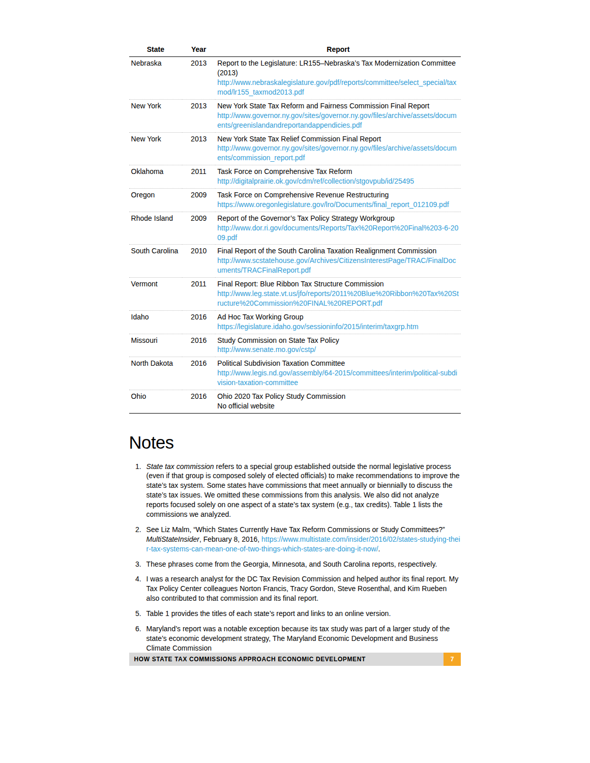| State | Year | Report |
| --- | --- | --- |
| Nebraska | 2013 | Report to the Legislature: LR155–Nebraska’s Tax Modernization Committee (2013) http://www.nebraskalegislature.gov/pdf/reports/committee/select_special/taxmod/lr155_taxmod2013.pdf |
| New York | 2013 | New York State Tax Reform and Fairness Commission Final Report http://www.governor.ny.gov/sites/governor.ny.gov/files/archive/assets/documents/greenislandandreportandappendicies.pdf |
| New York | 2013 | New York State Tax Relief Commission Final Report http://www.governor.ny.gov/sites/governor.ny.gov/files/archive/assets/documents/commission_report.pdf |
| Oklahoma | 2011 | Task Force on Comprehensive Tax Reform http://digitalprairie.ok.gov/cdm/ref/collection/stgovpub/id/25495 |
| Oregon | 2009 | Task Force on Comprehensive Revenue Restructuring https://www.oregonlegislature.gov/lro/Documents/final_report_012109.pdf |
| Rhode Island | 2009 | Report of the Governor’s Tax Policy Strategy Workgroup http://www.dor.ri.gov/documents/Reports/Tax%20Report%20Final%203-6-2009.pdf |
| South Carolina | 2010 | Final Report of the South Carolina Taxation Realignment Commission http://www.scstatehouse.gov/Archives/CitizensInterestPage/TRAC/FinalDocuments/TRACFinalReport.pdf |
| Vermont | 2011 | Final Report: Blue Ribbon Tax Structure Commission http://www.leg.state.vt.us/jfo/reports/2011%20Blue%20Ribbon%20Tax%20Structure%20Commission%20FINAL%20REPORT.pdf |
| Idaho | 2016 | Ad Hoc Tax Working Group https://legislature.idaho.gov/sessioninfo/2015/interim/taxgrp.htm |
| Missouri | 2016 | Study Commission on State Tax Policy http://www.senate.mo.gov/cstp/ |
| North Dakota | 2016 | Political Subdivision Taxation Committee http://www.legis.nd.gov/assembly/64-2015/committees/interim/political-subdivision-taxation-committee |
| Ohio | 2016 | Ohio 2020 Tax Policy Study Commission No official website |
Notes
State tax commission refers to a special group established outside the normal legislative process (even if that group is composed solely of elected officials) to make recommendations to improve the state’s tax system. Some states have commissions that meet annually or biennially to discuss the state’s tax issues. We omitted these commissions from this analysis. We also did not analyze reports focused solely on one aspect of a state’s tax system (e.g., tax credits). Table 1 lists the commissions we analyzed.
See Liz Malm, “Which States Currently Have Tax Reform Commissions or Study Committees?” MultiStateInsider, February 8, 2016, https://www.multistate.com/insider/2016/02/states-studying-their-tax-systems-can-mean-one-of-two-things-which-states-are-doing-it-now/.
These phrases come from the Georgia, Minnesota, and South Carolina reports, respectively.
I was a research analyst for the DC Tax Revision Commission and helped author its final report. My Tax Policy Center colleagues Norton Francis, Tracy Gordon, Steve Rosenthal, and Kim Rueben also contributed to that commission and its final report.
Table 1 provides the titles of each state’s report and links to an online version.
Maryland’s report was a notable exception because its tax study was part of a larger study of the state’s economic development strategy, The Maryland Economic Development and Business Climate Commission
HOW STATE TAX COMMISSIONS APPROACH ECONOMIC DEVELOPMENT
7